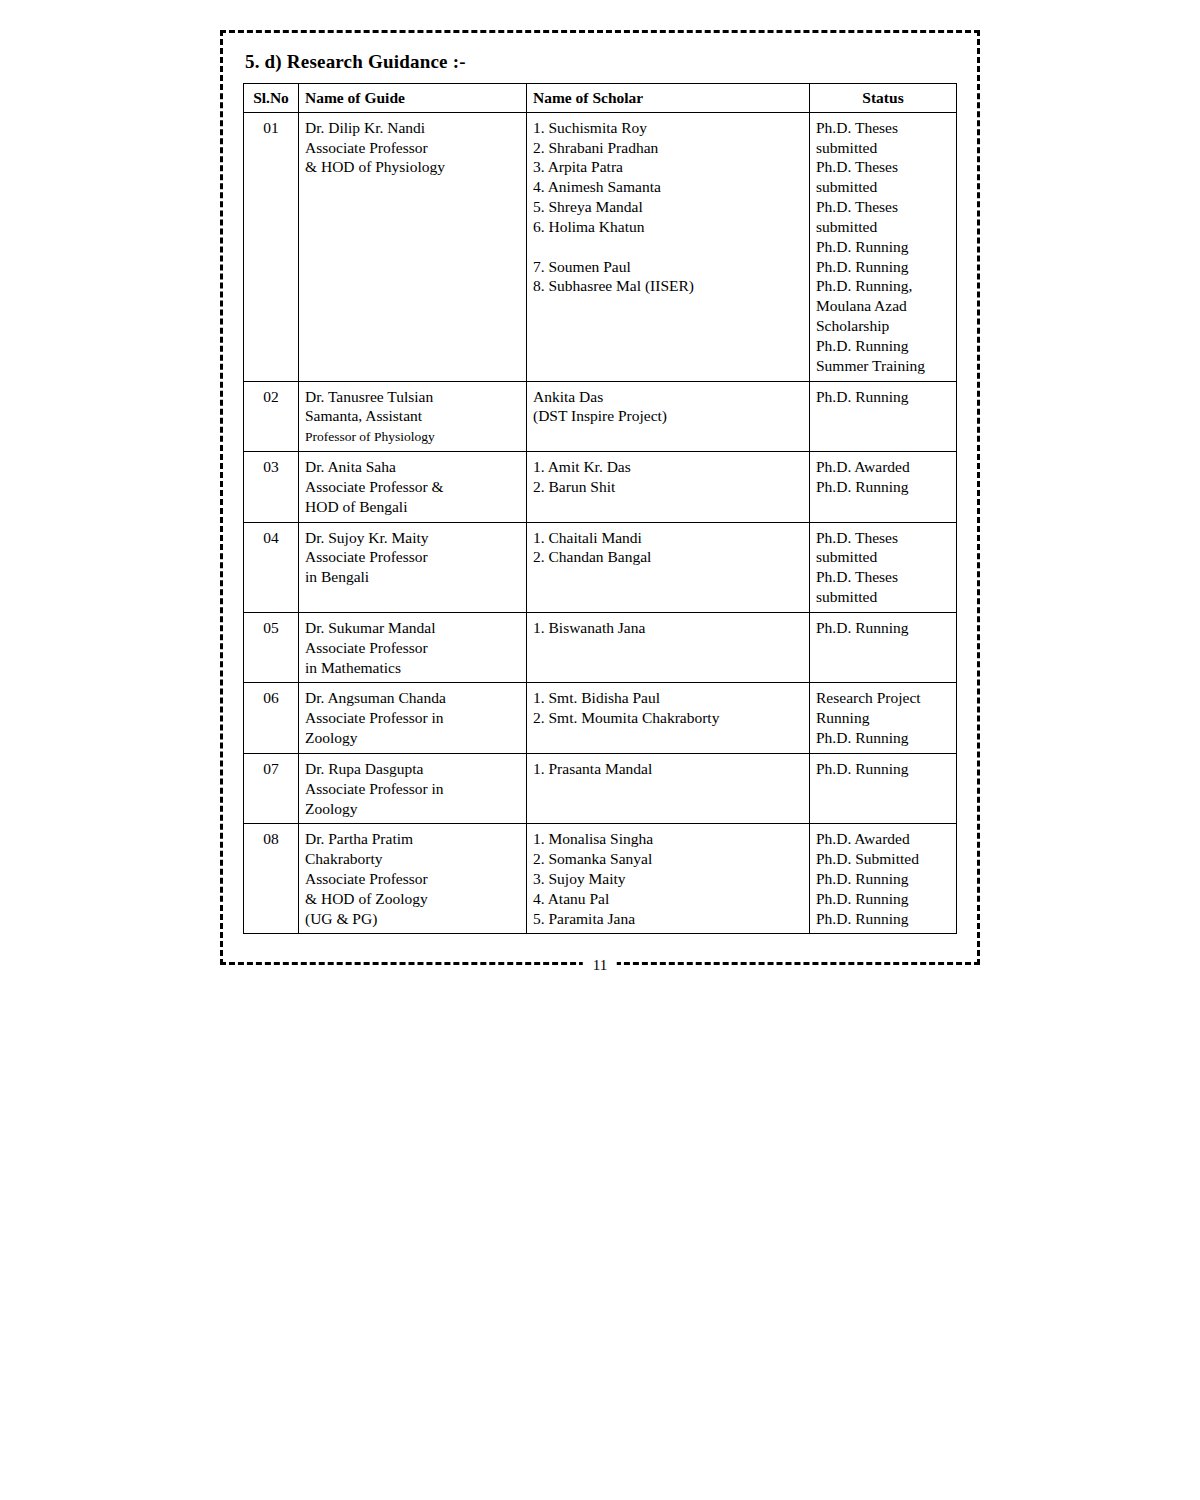5. d) Research Guidance :-
| Sl.No | Name of Guide | Name of Scholar | Status |
| --- | --- | --- | --- |
| 01 | Dr. Dilip Kr. Nandi Associate Professor & HOD of Physiology | 1. Suchismita Roy 2. Shrabani Pradhan 3. Arpita Patra 4. Animesh Samanta 5. Shreya Mandal 6. Holima Khatun 7. Soumen Paul 8. Subhasree Mal (IISER) | Ph.D. Theses submitted Ph.D. Theses submitted Ph.D. Theses submitted Ph.D. Running Ph.D. Running Ph.D. Running, Moulana Azad Scholarship Ph.D. Running Summer Training |
| 02 | Dr. Tanusree Tulsian Samanta, Assistant Professor of Physiology | Ankita Das (DST Inspire Project) | Ph.D. Running |
| 03 | Dr. Anita Saha Associate Professor & HOD of Bengali | 1. Amit Kr. Das 2. Barun Shit | Ph.D. Awarded Ph.D. Running |
| 04 | Dr. Sujoy Kr. Maity Associate Professor in Bengali | 1. Chaitali Mandi 2. Chandan Bangal | Ph.D. Theses submitted Ph.D. Theses submitted |
| 05 | Dr. Sukumar Mandal Associate Professor in Mathematics | 1. Biswanath Jana | Ph.D. Running |
| 06 | Dr. Angsuman Chanda Associate Professor in Zoology | 1. Smt. Bidisha Paul 2. Smt. Moumita Chakraborty | Research Project Running Ph.D. Running |
| 07 | Dr. Rupa Dasgupta Associate Professor in Zoology | 1. Prasanta Mandal | Ph.D. Running |
| 08 | Dr. Partha Pratim Chakraborty Associate Professor & HOD of Zoology (UG & PG) | 1. Monalisa Singha 2. Somanka Sanyal 3. Sujoy Maity 4. Atanu Pal 5. Paramita Jana | Ph.D. Awarded Ph.D. Submitted Ph.D. Running Ph.D. Running Ph.D. Running |
11